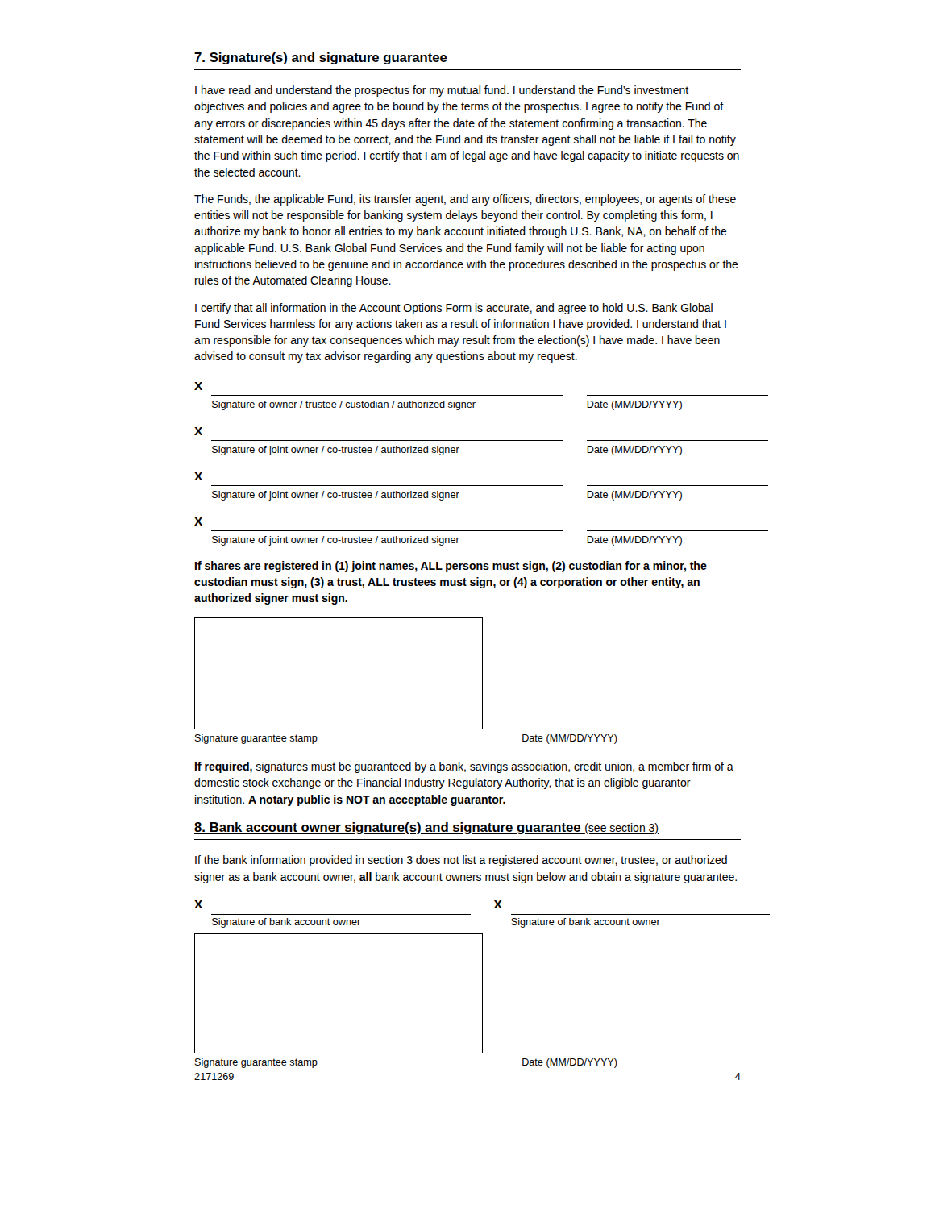7. Signature(s) and signature guarantee
I have read and understand the prospectus for my mutual fund. I understand the Fund’s investment objectives and policies and agree to be bound by the terms of the prospectus. I agree to notify the Fund of any errors or discrepancies within 45 days after the date of the statement confirming a transaction. The statement will be deemed to be correct, and the Fund and its transfer agent shall not be liable if I fail to notify the Fund within such time period. I certify that I am of legal age and have legal capacity to initiate requests on the selected account.
The Funds, the applicable Fund, its transfer agent, and any officers, directors, employees, or agents of these entities will not be responsible for banking system delays beyond their control. By completing this form, I authorize my bank to honor all entries to my bank account initiated through U.S. Bank, NA, on behalf of the applicable Fund. U.S. Bank Global Fund Services and the Fund family will not be liable for acting upon instructions believed to be genuine and in accordance with the procedures described in the prospectus or the rules of the Automated Clearing House.
I certify that all information in the Account Options Form is accurate, and agree to hold U.S. Bank Global Fund Services harmless for any actions taken as a result of information I have provided. I understand that I am responsible for any tax consequences which may result from the election(s) I have made. I have been advised to consult my tax advisor regarding any questions about my request.
X
Signature of owner / trustee / custodian / authorized signer
Date (MM/DD/YYYY)
X
Signature of joint owner / co-trustee / authorized signer
Date (MM/DD/YYYY)
X
Signature of joint owner / co-trustee / authorized signer
Date (MM/DD/YYYY)
X
Signature of joint owner / co-trustee / authorized signer
Date (MM/DD/YYYY)
If shares are registered in (1) joint names, ALL persons must sign, (2) custodian for a minor, the custodian must sign, (3) a trust, ALL trustees must sign, or (4) a corporation or other entity, an authorized signer must sign.
Signature guarantee stamp
Date (MM/DD/YYYY)
If required, signatures must be guaranteed by a bank, savings association, credit union, a member firm of a domestic stock exchange or the Financial Industry Regulatory Authority, that is an eligible guarantor institution. A notary public is NOT an acceptable guarantor.
8. Bank account owner signature(s) and signature guarantee (see section 3)
If the bank information provided in section 3 does not list a registered account owner, trustee, or authorized signer as a bank account owner, all bank account owners must sign below and obtain a signature guarantee.
X
X
Signature of bank account owner
Signature of bank account owner
Signature guarantee stamp
Date (MM/DD/YYYY)
2171269
4